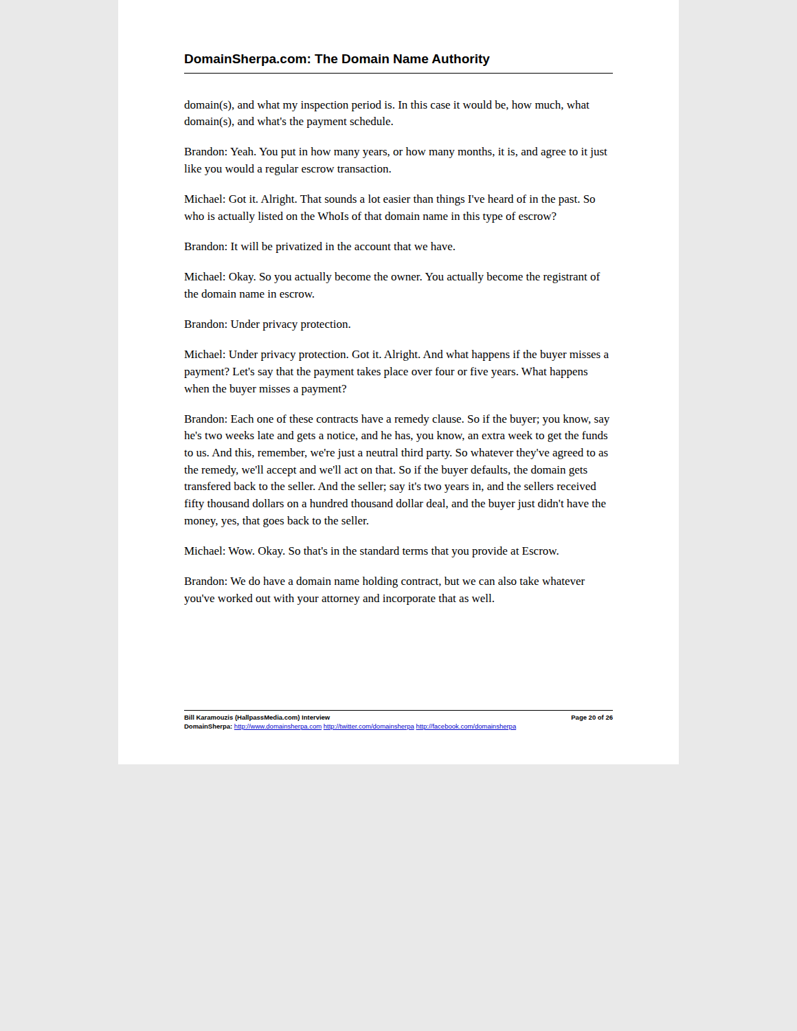DomainSherpa.com: The Domain Name Authority
domain(s), and what my inspection period is. In this case it would be, how much, what domain(s), and what's the payment schedule.
Brandon: Yeah. You put in how many years, or how many months, it is, and agree to it just like you would a regular escrow transaction.
Michael: Got it. Alright. That sounds a lot easier than things I've heard of in the past. So who is actually listed on the WhoIs of that domain name in this type of escrow?
Brandon: It will be privatized in the account that we have.
Michael: Okay. So you actually become the owner. You actually become the registrant of the domain name in escrow.
Brandon: Under privacy protection.
Michael: Under privacy protection. Got it. Alright. And what happens if the buyer misses a payment? Let's say that the payment takes place over four or five years. What happens when the buyer misses a payment?
Brandon: Each one of these contracts have a remedy clause. So if the buyer; you know, say he's two weeks late and gets a notice, and he has, you know, an extra week to get the funds to us. And this, remember, we're just a neutral third party. So whatever they've agreed to as the remedy, we'll accept and we'll act on that. So if the buyer defaults, the domain gets transfered back to the seller. And the seller; say it's two years in, and the sellers received fifty thousand dollars on a hundred thousand dollar deal, and the buyer just didn't have the money, yes, that goes back to the seller.
Michael: Wow. Okay. So that's in the standard terms that you provide at Escrow.
Brandon: We do have a domain name holding contract, but we can also take whatever you've worked out with your attorney and incorporate that as well.
Bill Karamouzis (HallpassMedia.com) Interview Page 20 of 26
DomainSherpa: http://www.domainsherpa.com http://twitter.com/domainsherpa http://facebook.com/domainsherpa